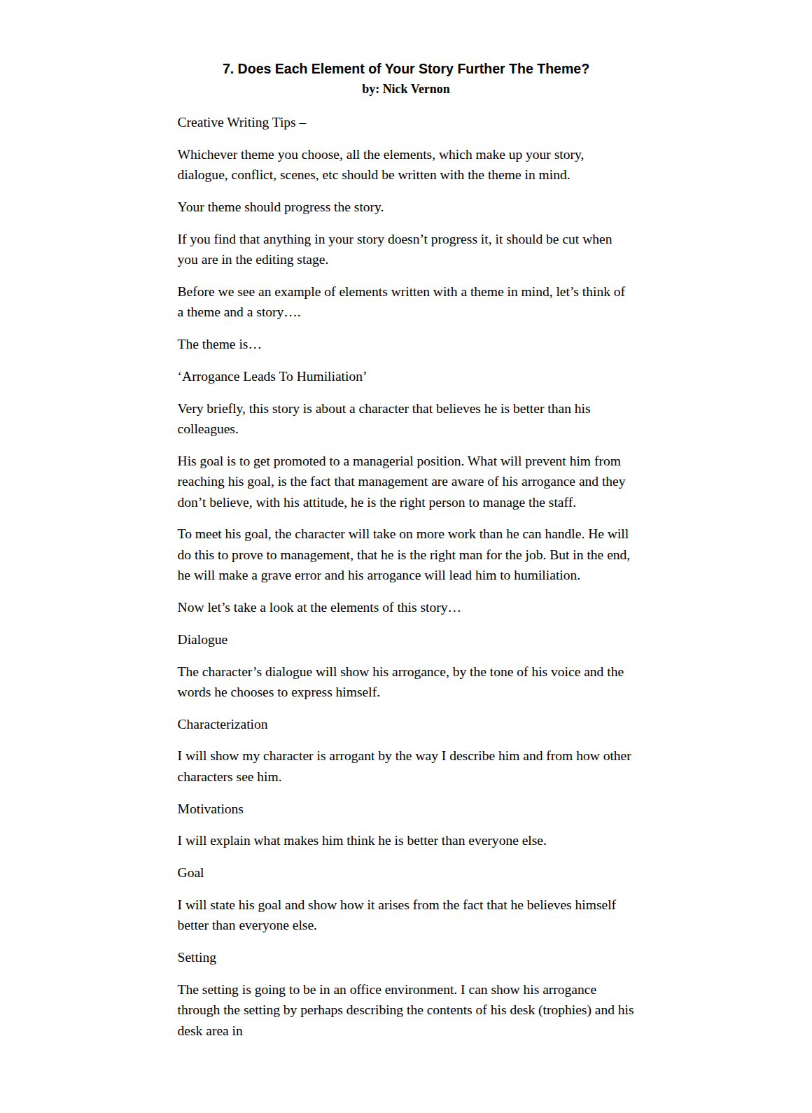7. Does Each Element of Your Story Further The Theme?
by: Nick Vernon
Creative Writing Tips –
Whichever theme you choose, all the elements, which make up your story, dialogue, conflict, scenes, etc should be written with the theme in mind.
Your theme should progress the story.
If you find that anything in your story doesn’t progress it, it should be cut when you are in the editing stage.
Before we see an example of elements written with a theme in mind, let’s think of a theme and a story….
The theme is…
‘Arrogance Leads To Humiliation’
Very briefly, this story is about a character that believes he is better than his colleagues.
His goal is to get promoted to a managerial position. What will prevent him from reaching his goal, is the fact that management are aware of his arrogance and they don’t believe, with his attitude, he is the right person to manage the staff.
To meet his goal, the character will take on more work than he can handle. He will do this to prove to management, that he is the right man for the job. But in the end, he will make a grave error and his arrogance will lead him to humiliation.
Now let’s take a look at the elements of this story…
Dialogue
The character’s dialogue will show his arrogance, by the tone of his voice and the words he chooses to express himself.
Characterization
I will show my character is arrogant by the way I describe him and from how other characters see him.
Motivations
I will explain what makes him think he is better than everyone else.
Goal
I will state his goal and show how it arises from the fact that he believes himself better than everyone else.
Setting
The setting is going to be in an office environment. I can show his arrogance through the setting by perhaps describing the contents of his desk (trophies) and his desk area in